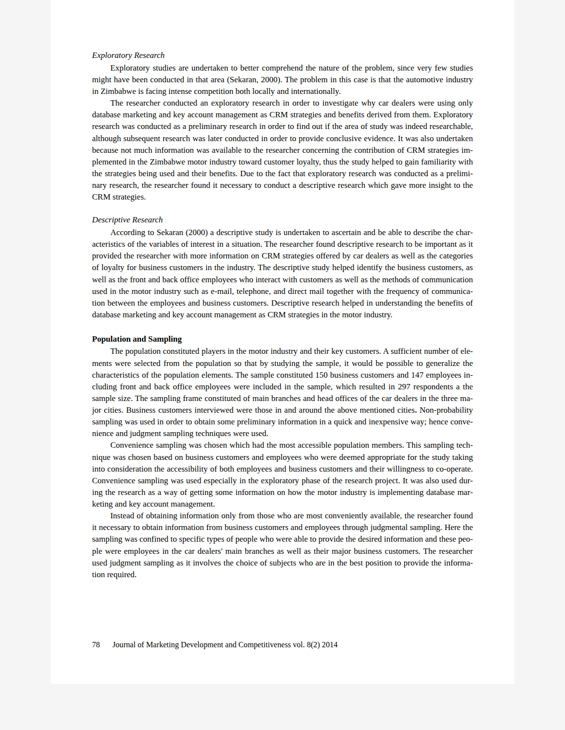Exploratory Research
Exploratory studies are undertaken to better comprehend the nature of the problem, since very few studies might have been conducted in that area (Sekaran, 2000). The problem in this case is that the automotive industry in Zimbabwe is facing intense competition both locally and internationally.
The researcher conducted an exploratory research in order to investigate why car dealers were using only database marketing and key account management as CRM strategies and benefits derived from them. Exploratory research was conducted as a preliminary research in order to find out if the area of study was indeed researchable, although subsequent research was later conducted in order to provide conclusive evidence. It was also undertaken because not much information was available to the researcher concerning the contribution of CRM strategies implemented in the Zimbabwe motor industry toward customer loyalty, thus the study helped to gain familiarity with the strategies being used and their benefits. Due to the fact that exploratory research was conducted as a preliminary research, the researcher found it necessary to conduct a descriptive research which gave more insight to the CRM strategies.
Descriptive Research
According to Sekaran (2000) a descriptive study is undertaken to ascertain and be able to describe the characteristics of the variables of interest in a situation. The researcher found descriptive research to be important as it provided the researcher with more information on CRM strategies offered by car dealers as well as the categories of loyalty for business customers in the industry. The descriptive study helped identify the business customers, as well as the front and back office employees who interact with customers as well as the methods of communication used in the motor industry such as e-mail, telephone, and direct mail together with the frequency of communication between the employees and business customers. Descriptive research helped in understanding the benefits of database marketing and key account management as CRM strategies in the motor industry.
Population and Sampling
The population constituted players in the motor industry and their key customers. A sufficient number of elements were selected from the population so that by studying the sample, it would be possible to generalize the characteristics of the population elements. The sample constituted 150 business customers and 147 employees including front and back office employees were included in the sample, which resulted in 297 respondents a the sample size. The sampling frame constituted of main branches and head offices of the car dealers in the three major cities. Business customers interviewed were those in and around the above mentioned cities. Non-probability sampling was used in order to obtain some preliminary information in a quick and inexpensive way; hence convenience and judgment sampling techniques were used.
Convenience sampling was chosen which had the most accessible population members. This sampling technique was chosen based on business customers and employees who were deemed appropriate for the study taking into consideration the accessibility of both employees and business customers and their willingness to co-operate. Convenience sampling was used especially in the exploratory phase of the research project. It was also used during the research as a way of getting some information on how the motor industry is implementing database marketing and key account management.
Instead of obtaining information only from those who are most conveniently available, the researcher found it necessary to obtain information from business customers and employees through judgmental sampling. Here the sampling was confined to specific types of people who were able to provide the desired information and these people were employees in the car dealers' main branches as well as their major business customers. The researcher used judgment sampling as it involves the choice of subjects who are in the best position to provide the information required.
78 Journal of Marketing Development and Competitiveness vol. 8(2) 2014